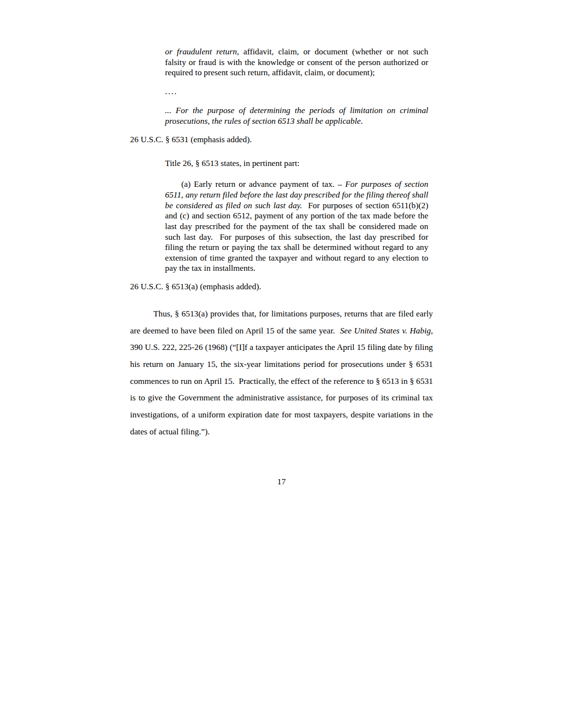or fraudulent return, affidavit, claim, or document (whether or not such falsity or fraud is with the knowledge or consent of the person authorized or required to present such return, affidavit, claim, or document);
....
... For the purpose of determining the periods of limitation on criminal prosecutions, the rules of section 6513 shall be applicable.
26 U.S.C. § 6531 (emphasis added).
Title 26, § 6513 states, in pertinent part:
(a) Early return or advance payment of tax. – For purposes of section 6511, any return filed before the last day prescribed for the filing thereof shall be considered as filed on such last day. For purposes of section 6511(b)(2) and (c) and section 6512, payment of any portion of the tax made before the last day prescribed for the payment of the tax shall be considered made on such last day. For purposes of this subsection, the last day prescribed for filing the return or paying the tax shall be determined without regard to any extension of time granted the taxpayer and without regard to any election to pay the tax in installments.
26 U.S.C. § 6513(a) (emphasis added).
Thus, § 6513(a) provides that, for limitations purposes, returns that are filed early are deemed to have been filed on April 15 of the same year. See United States v. Habig, 390 U.S. 222, 225-26 (1968) (“[I]f a taxpayer anticipates the April 15 filing date by filing his return on January 15, the six-year limitations period for prosecutions under § 6531 commences to run on April 15. Practically, the effect of the reference to § 6513 in § 6531 is to give the Government the administrative assistance, for purposes of its criminal tax investigations, of a uniform expiration date for most taxpayers, despite variations in the dates of actual filing.”).
17